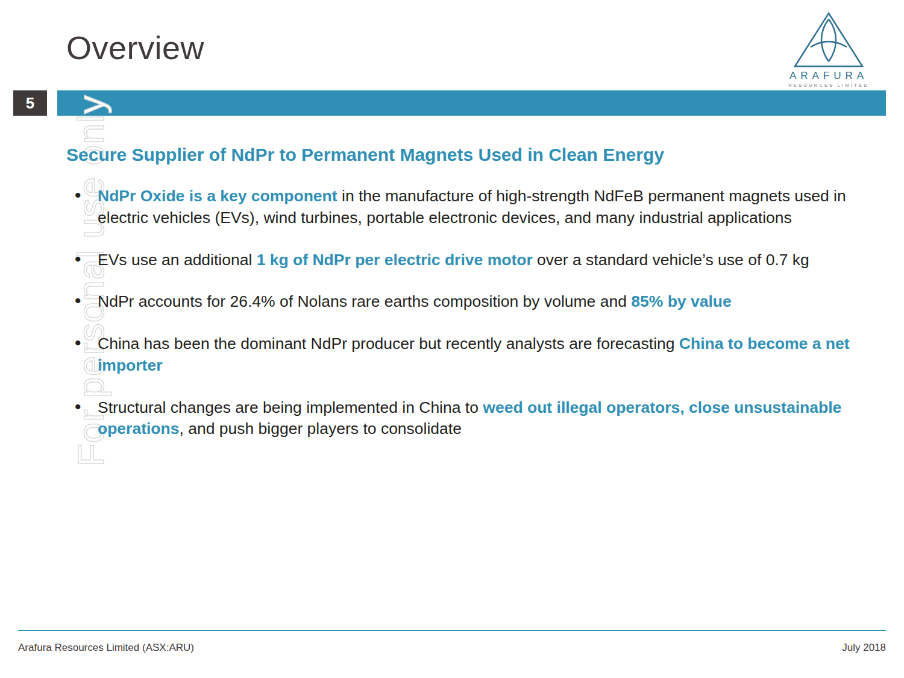Overview
ARAFURA
RESOURCES LIMITED
5
For personal use only
Secure Supplier of NdPr to Permanent Magnets Used in Clean Energy
NdPr Oxide is a key component in the manufacture of high-strength NdFeB permanent magnets used in electric vehicles (EVs), wind turbines, portable electronic devices, and many industrial applications
EVs use an additional 1 kg of NdPr per electric drive motor over a standard vehicle’s use of 0.7 kg
NdPr accounts for 26.4% of Nolans rare earths composition by volume and 85% by value
China has been the dominant NdPr producer but recently analysts are forecasting China to become a net importer
Structural changes are being implemented in China to weed out illegal operators, close unsustainable operations, and push bigger players to consolidate
Arafura Resources Limited (ASX:ARU)
July 2018